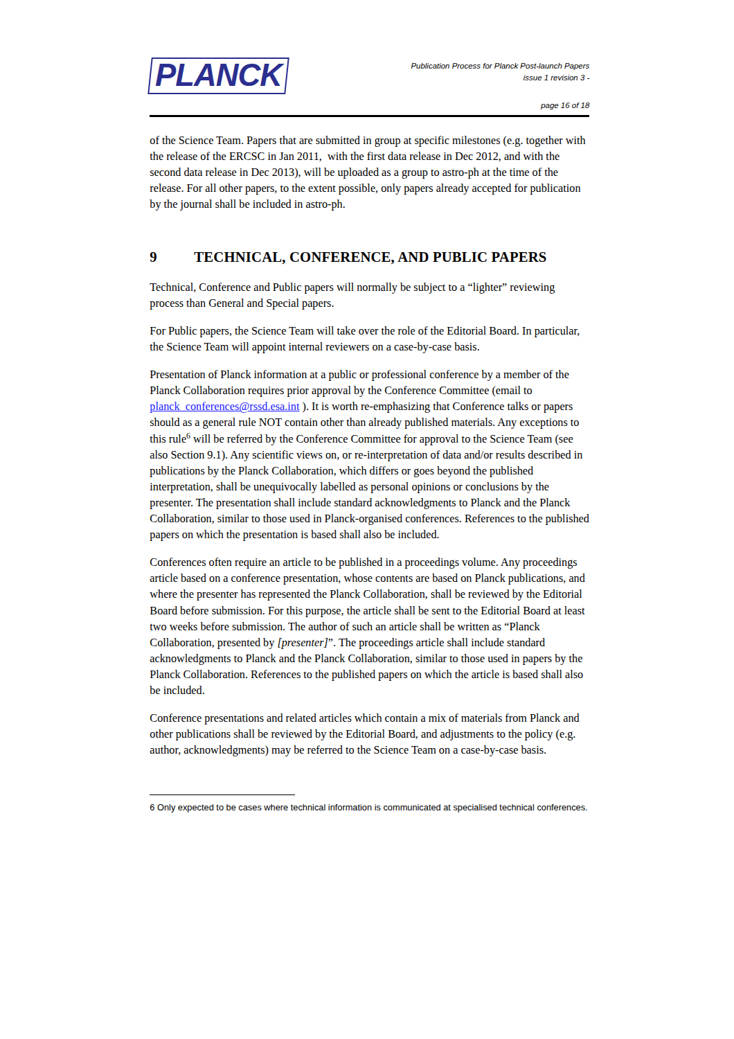PLANCK
Publication Process for Planck Post-launch Papers
issue 1 revision 3 -
page 16 of 18
of the Science Team. Papers that are submitted in group at specific milestones (e.g. together with the release of the ERCSC in Jan 2011, with the first data release in Dec 2012, and with the second data release in Dec 2013), will be uploaded as a group to astro-ph at the time of the release. For all other papers, to the extent possible, only papers already accepted for publication by the journal shall be included in astro-ph.
9 TECHNICAL, CONFERENCE, AND PUBLIC PAPERS
Technical, Conference and Public papers will normally be subject to a “lighter” reviewing process than General and Special papers.
For Public papers, the Science Team will take over the role of the Editorial Board. In particular, the Science Team will appoint internal reviewers on a case-by-case basis.
Presentation of Planck information at a public or professional conference by a member of the Planck Collaboration requires prior approval by the Conference Committee (email to planck_conferences@rssd.esa.int ). It is worth re-emphasizing that Conference talks or papers should as a general rule NOT contain other than already published materials. Any exceptions to this rule6 will be referred by the Conference Committee for approval to the Science Team (see also Section 9.1). Any scientific views on, or re-interpretation of data and/or results described in publications by the Planck Collaboration, which differs or goes beyond the published interpretation, shall be unequivocally labelled as personal opinions or conclusions by the presenter. The presentation shall include standard acknowledgments to Planck and the Planck Collaboration, similar to those used in Planck-organised conferences. References to the published papers on which the presentation is based shall also be included.
Conferences often require an article to be published in a proceedings volume. Any proceedings article based on a conference presentation, whose contents are based on Planck publications, and where the presenter has represented the Planck Collaboration, shall be reviewed by the Editorial Board before submission. For this purpose, the article shall be sent to the Editorial Board at least two weeks before submission. The author of such an article shall be written as “Planck Collaboration, presented by [presenter]”. The proceedings article shall include standard acknowledgments to Planck and the Planck Collaboration, similar to those used in papers by the Planck Collaboration. References to the published papers on which the article is based shall also be included.
Conference presentations and related articles which contain a mix of materials from Planck and other publications shall be reviewed by the Editorial Board, and adjustments to the policy (e.g. author, acknowledgments) may be referred to the Science Team on a case-by-case basis.
6 Only expected to be cases where technical information is communicated at specialised technical conferences.